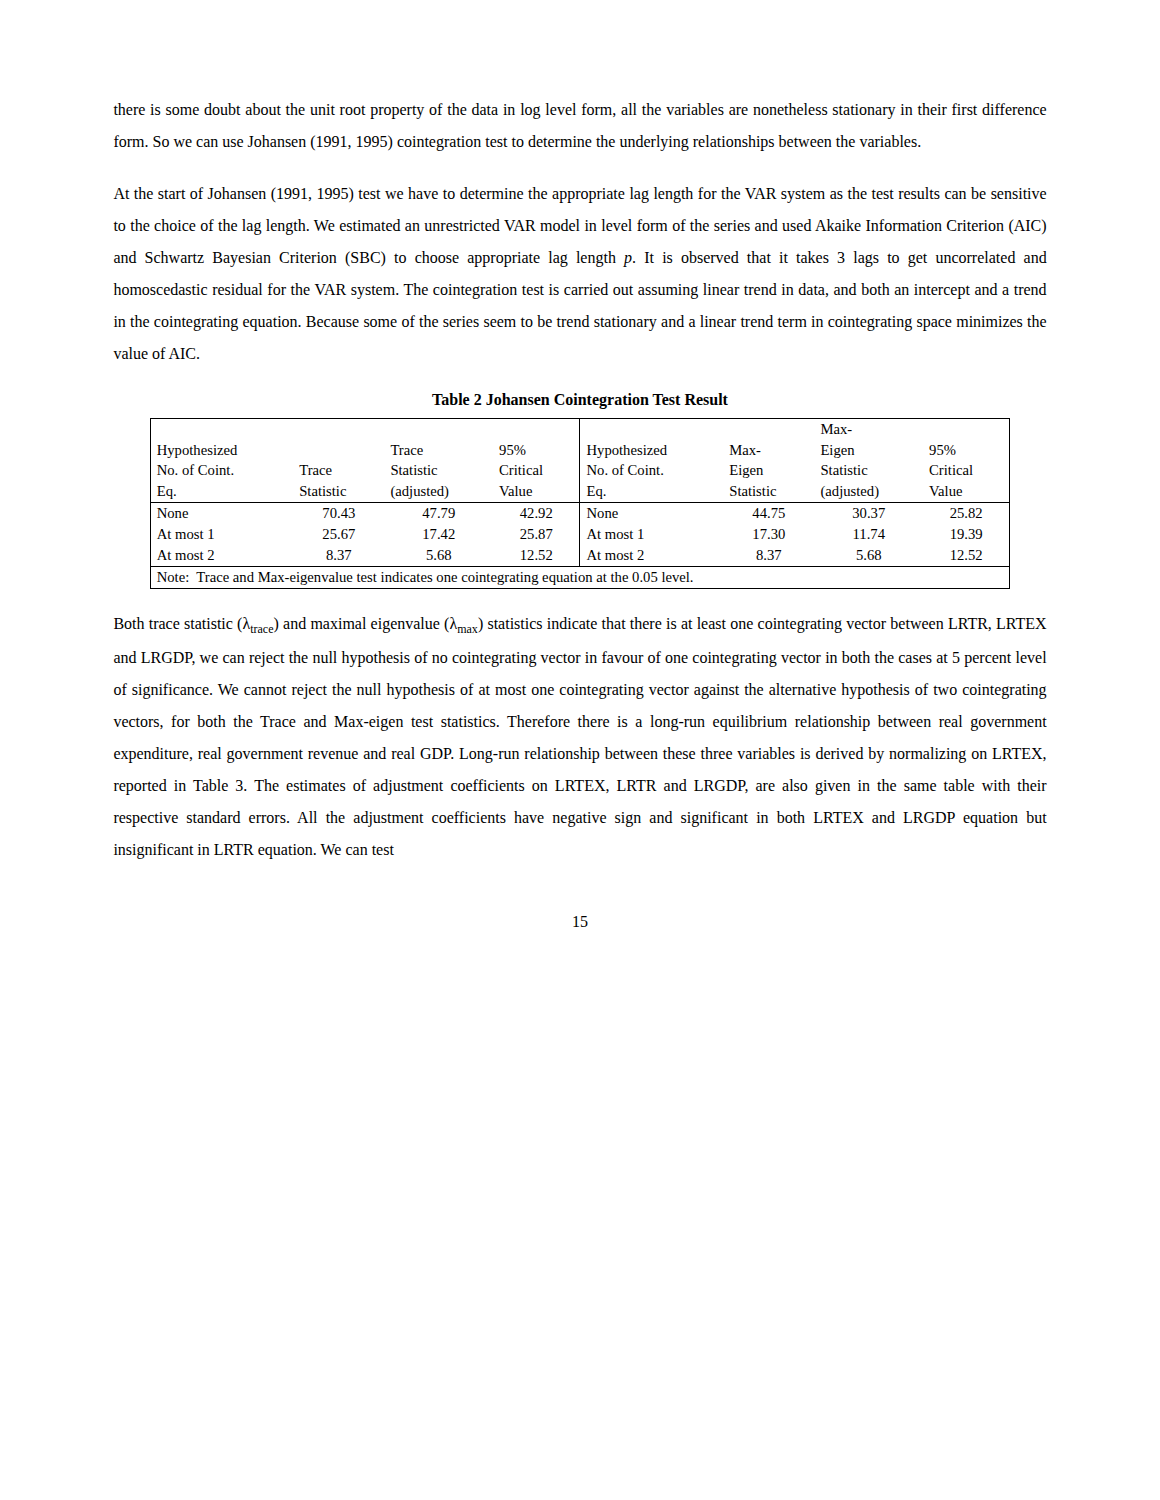there is some doubt about the unit root property of the data in log level form, all the variables are nonetheless stationary in their first difference form. So we can use Johansen (1991, 1995) cointegration test to determine the underlying relationships between the variables.
At the start of Johansen (1991, 1995) test we have to determine the appropriate lag length for the VAR system as the test results can be sensitive to the choice of the lag length. We estimated an unrestricted VAR model in level form of the series and used Akaike Information Criterion (AIC) and Schwartz Bayesian Criterion (SBC) to choose appropriate lag length p. It is observed that it takes 3 lags to get uncorrelated and homoscedastic residual for the VAR system. The cointegration test is carried out assuming linear trend in data, and both an intercept and a trend in the cointegrating equation. Because some of the series seem to be trend stationary and a linear trend term in cointegrating space minimizes the value of AIC.
Table 2 Johansen Cointegration Test Result
| | | | | | | Max- | |
| Hypothesized | | Trace | 95% | Hypothesized | Max- | Eigen | 95% |
| No. of Coint. | Trace | Statistic | Critical | No. of Coint. | Eigen | Statistic | Critical |
| Eq. | Statistic | (adjusted) | Value | Eq. | Statistic | (adjusted) | Value |
| None | 70.43 | 47.79 | 42.92 | None | 44.75 | 30.37 | 25.82 |
| At most 1 | 25.67 | 17.42 | 25.87 | At most 1 | 17.30 | 11.74 | 19.39 |
| At most 2 | 8.37 | 5.68 | 12.52 | At most 2 | 8.37 | 5.68 | 12.52 |
| Note: Trace and Max-eigenvalue test indicates one cointegrating equation at the 0.05 level. |
Both trace statistic (λtrace) and maximal eigenvalue (λmax) statistics indicate that there is at least one cointegrating vector between LRTR, LRTEX and LRGDP, we can reject the null hypothesis of no cointegrating vector in favour of one cointegrating vector in both the cases at 5 percent level of significance. We cannot reject the null hypothesis of at most one cointegrating vector against the alternative hypothesis of two cointegrating vectors, for both the Trace and Max-eigen test statistics. Therefore there is a long-run equilibrium relationship between real government expenditure, real government revenue and real GDP. Long-run relationship between these three variables is derived by normalizing on LRTEX, reported in Table 3. The estimates of adjustment coefficients on LRTEX, LRTR and LRGDP, are also given in the same table with their respective standard errors. All the adjustment coefficients have negative sign and significant in both LRTEX and LRGDP equation but insignificant in LRTR equation. We can test
15